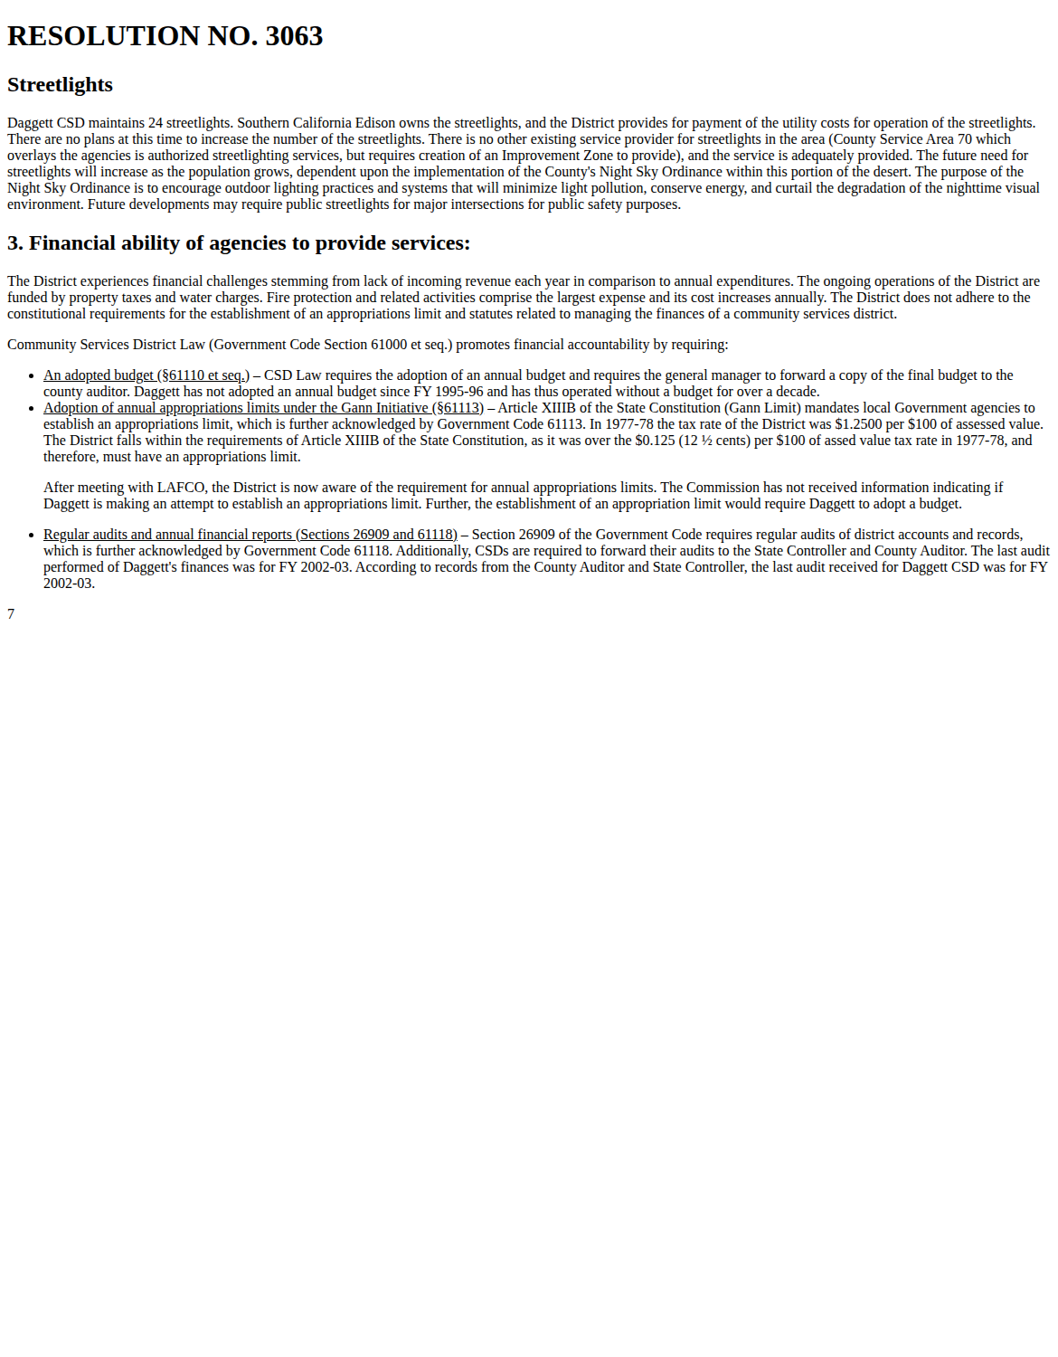RESOLUTION NO. 3063
Streetlights
Daggett CSD maintains 24 streetlights. Southern California Edison owns the streetlights, and the District provides for payment of the utility costs for operation of the streetlights. There are no plans at this time to increase the number of the streetlights. There is no other existing service provider for streetlights in the area (County Service Area 70 which overlays the agencies is authorized streetlighting services, but requires creation of an Improvement Zone to provide), and the service is adequately provided. The future need for streetlights will increase as the population grows, dependent upon the implementation of the County's Night Sky Ordinance within this portion of the desert. The purpose of the Night Sky Ordinance is to encourage outdoor lighting practices and systems that will minimize light pollution, conserve energy, and curtail the degradation of the nighttime visual environment. Future developments may require public streetlights for major intersections for public safety purposes.
3. Financial ability of agencies to provide services:
The District experiences financial challenges stemming from lack of incoming revenue each year in comparison to annual expenditures. The ongoing operations of the District are funded by property taxes and water charges. Fire protection and related activities comprise the largest expense and its cost increases annually. The District does not adhere to the constitutional requirements for the establishment of an appropriations limit and statutes related to managing the finances of a community services district.
Community Services District Law (Government Code Section 61000 et seq.) promotes financial accountability by requiring:
An adopted budget (§61110 et seq.) – CSD Law requires the adoption of an annual budget and requires the general manager to forward a copy of the final budget to the county auditor. Daggett has not adopted an annual budget since FY 1995-96 and has thus operated without a budget for over a decade.
Adoption of annual appropriations limits under the Gann Initiative (§61113) – Article XIIIB of the State Constitution (Gann Limit) mandates local Government agencies to establish an appropriations limit, which is further acknowledged by Government Code 61113. In 1977-78 the tax rate of the District was $1.2500 per $100 of assessed value. The District falls within the requirements of Article XIIIB of the State Constitution, as it was over the $0.125 (12 ½ cents) per $100 of assed value tax rate in 1977-78, and therefore, must have an appropriations limit.
After meeting with LAFCO, the District is now aware of the requirement for annual appropriations limits. The Commission has not received information indicating if Daggett is making an attempt to establish an appropriations limit. Further, the establishment of an appropriation limit would require Daggett to adopt a budget.
Regular audits and annual financial reports (Sections 26909 and 61118) – Section 26909 of the Government Code requires regular audits of district accounts and records, which is further acknowledged by Government Code 61118. Additionally, CSDs are required to forward their audits to the State Controller and County Auditor. The last audit performed of Daggett's finances was for FY 2002-03. According to records from the County Auditor and State Controller, the last audit received for Daggett CSD was for FY 2002-03.
7